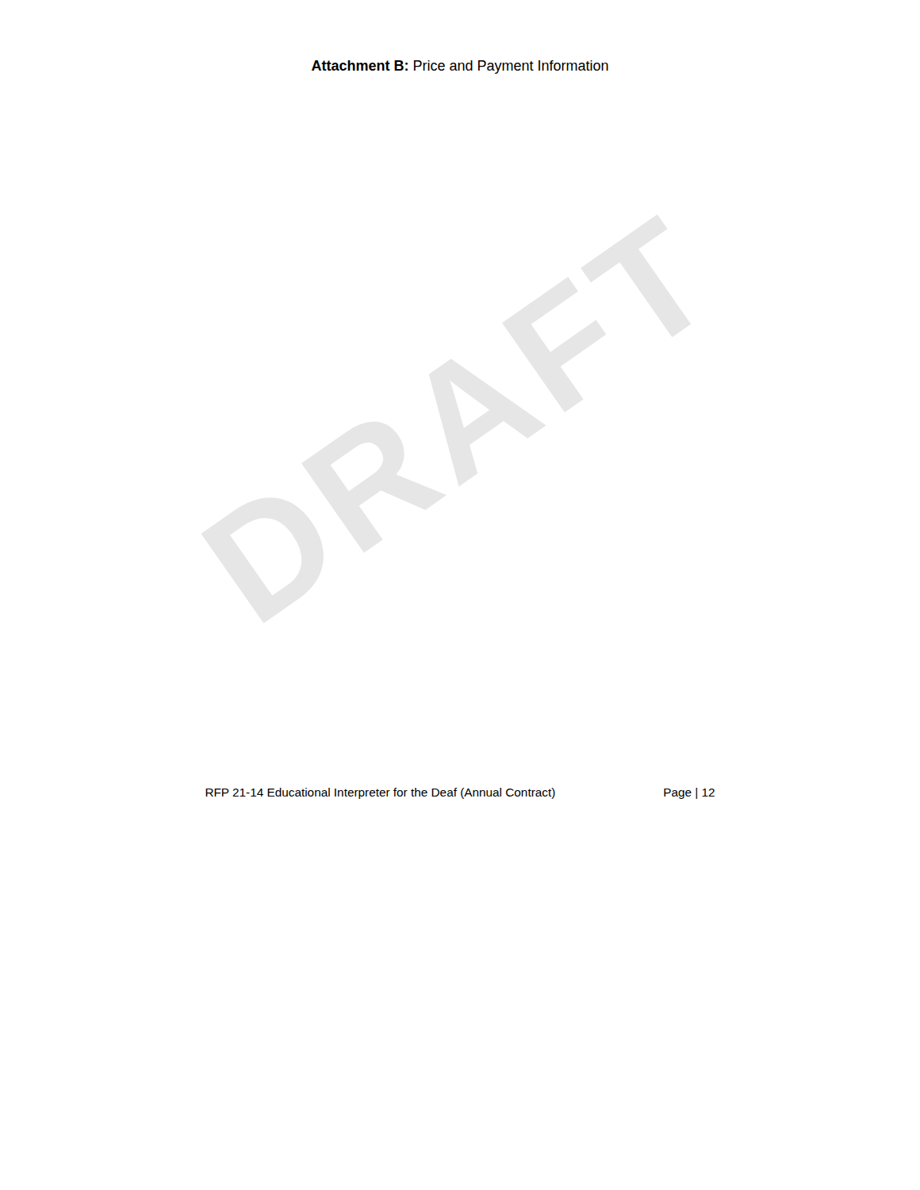DRAFT
Attachment B: Price and Payment Information
RFP 21-14 Educational Interpreter for the Deaf (Annual Contract)
Page | 12